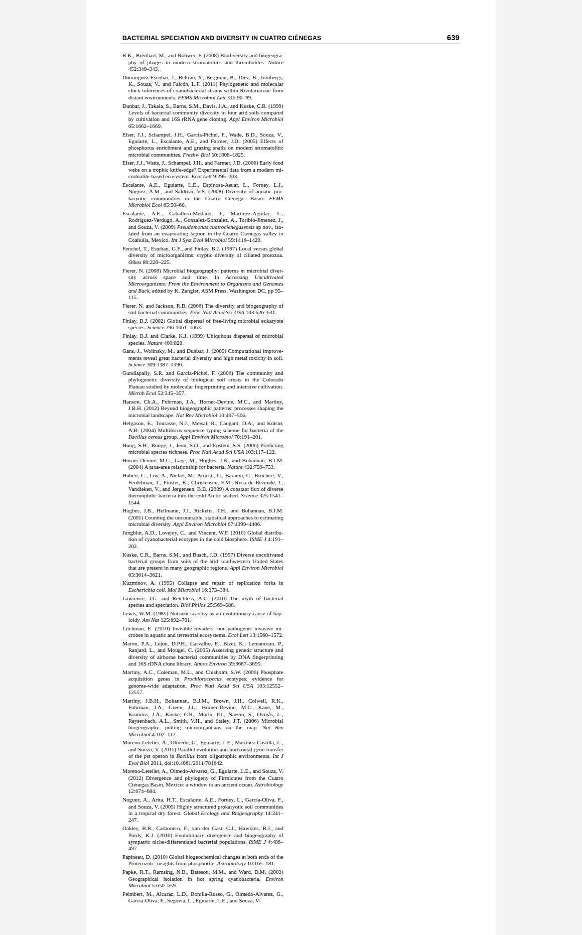Bacterial speciation and diversity in Cuatro Ciénegas 639
B.K., Breitbart, M., and Rohwer, F. (2008) Biodiversity and biogeography of phages in modern stromatolites and thrombolites. Nature 452:340–343.
Domínguez-Escobar, J., Beltrán, Y., Bergman, B., Díez, B., Ininbergs, K., Souza, V., and Falcón, L.F. (2011) Phylogenetic and molecular clock inferences of cyanobacterial strains within Rivulariaceae from distant environments. FEMS Microbiol Lett 316:90–99.
Dunbar, J., Takala, S., Barns, S.M., Davis, J.A., and Kuske, C.R. (1999) Levels of bacterial community diversity in four arid soils compared by cultivation and 16S rRNA gene cloning. Appl Environ Microbiol 65:1662–1669.
Elser, J.J., Schampel, J.H., Garcia-Pichel, F., Wade, B.D., Souza, V., Eguiarte, L., Escalante, A.E., and Farmer, J.D. (2005) Effects of phosphorus enrichment and grazing snails on modern stromatolitic microbial communities. Freshw Biol 50:1808–1825.
Elser, J.J., Watts, J., Schampel, J.H., and Farmer, J.D. (2006) Early food webs on a trophic knife-edge? Experimental data from a modern microbialite-based ecosystem. Ecol Lett 9:295–303.
Escalante, A.E., Eguiarte, L.E., Espinosa-Asuar, L., Forney, L.J., Noguez, A.M., and Saldivar, V.S. (2008) Diversity of aquatic prokaryotic communities in the Cuatro Cienegas Basin. FEMS Microbiol Ecol 65:50–60.
Escalante, A.E., Caballero-Mellado, J., Martinez-Aguilar, L., Rodriguez-Verdugo, A., Gonzalez-Gonzalez, A., Toribio-Jimenez, J., and Souza, V. (2009) Pseudomonas cuatrocienegasensis sp nov., isolated from an evaporating lagoon in the Cuatro Cienegas valley in Coahuila, Mexico. Int J Syst Evol Microbiol 59:1416–1420.
Fenchel, T., Esteban, G.F., and Finlay, B.J. (1997) Local versus global diversity of microorganisms: cryptic diversity of ciliated protozoa. Oikos 80:220–225.
Fierer, N. (2008) Microbial biogeography: patterns in microbial diversity across space and time. In Accessing Uncultivated Microorganisms: From the Environment to Organisms and Genomes and Back, edited by K. Zengler, ASM Press, Washington DC, pp 95–115.
Fierer, N. and Jackson, R.B. (2006) The diversity and biogeography of soil bacterial communities. Proc Natl Acad Sci USA 103:626–631.
Finlay, B.J. (2002) Global dispersal of free-living microbial eukaryote species. Science 296:1061–1063.
Finlay, B.J. and Clarke, K.J. (1999) Ubiquitous dispersal of microbial species. Nature 400:828.
Gans, J., Wolinsky, M., and Dunbar, J. (2005) Computational improvements reveal great bacterial diversity and high metal toxicity in soil. Science 309:1387–1390.
Gundlapally, S.R. and Garcia-Pichel, F. (2006) The community and phylogenetic diversity of biological soil crusts in the Colorado Plateau studied by molecular fingerprinting and intensive cultivation. Microb Ecol 52:345–357.
Hanson, Ch.A., Fuhrman, J.A., Horner-Devine, M.C., and Martiny, J.B.H. (2012) Beyond biogeographic patterns: processes shaping the microbial landscape. Nat Rev Microbiol 10:497–506.
Helgason, E., Tourasse, N.J., Meisal, R., Caugant, D.A., and Kolstø, A.B. (2004) Multilocus sequence typing scheme for bacteria of the Bacillus cereus group. Appl Environ Microbiol 70:191–201.
Hong, S.H., Bunge, J., Jeon, S.O., and Epstein, S.S. (2006) Predicting microbial species richness. Proc Natl Acad Sci USA 103:117–122.
Horner-Devine, M.C., Lage, M., Hughes, J.B., and Bohannan, B.J.M. (2004) A taxa-area relationship for bacteria. Nature 432:750–753.
Hubert, C., Loy, A., Nickel, M., Arnosti, C., Baranyi, C., Brüchert, V., Ferdelman, T., Finster, K., Christensen, F.M., Rosa de Rezende, J., Vandieken, V., and Jørgensen, B.B. (2009) A constant flux of diverse thermophilic bacteria into the cold Arctic seabed. Science 325:1541–1544.
Hughes, J.B., Hellmann, J.J., Ricketts, T.H., and Bohannan, B.J.M. (2001) Counting the uncountable: statistical approaches to estimating microbial diversity. Appl Environ Microbiol 67:4399–4406.
Jungblut, A.D., Lovejoy, C., and Vincent, W.F. (2010) Global distribution of cyanobacterial ecotypes in the cold biosphere. ISME J 4:191–202.
Kuske, C.R., Barns, S.M., and Busch, J.D. (1997) Diverse uncultivated bacterial groups from soils of the arid southwestern United States that are present in many geographic regions. Appl Environ Microbiol 63:3614–3621.
Kuzminov, A. (1995) Collapse and repair of replication forks in Escherichia coli. Mol Microbiol 16:373–384.
Lawrence, J.G. and Retchless, A.C. (2010) The myth of bacterial species and speciation. Biol Philos 25:569–588.
Lewis, W.M. (1985) Nutrient scarcity as an evolutionary cause of haploidy. Am Nat 125:692–701.
Litchman, E. (2010) Invisible invaders: non-pathogenic invasive microbes in aquatic and terrestrial ecosystems. Ecol Lett 13:1560–1572.
Maron, P.A., Lejon, D.P.H., Carvalho, E., Bizet, K., Lemanceau, P., Ranjard, L., and Mougel, C. (2005) Assessing genetic structure and diversity of airborne bacterial communities by DNA fingerprinting and 16S rDNA clone library. Atmos Environ 39:3687–3695.
Martiny, A.C., Coleman, M.L., and Chisholm, S.W. (2006) Phosphate acquisition genes in Prochlorococcus ecotypes: evidence for genome-wide adaptation. Proc Natl Acad Sci USA 103:12552–12557.
Martiny, J.B.H., Bohannan, B.J.M., Brown, J.H., Colwell, R.K., Fuhrman, J.A., Green, J.L., Horner-Devine, M.C., Kane, M., Krumins, J.A., Kuske, C.R., Morin, P.J., Naeem, S., Ovreås, L., Reysenbach, A.L., Smith, V.H., and Staley, J.T. (2006) Microbial biogeography: putting microorganisms on the map. Nat Rev Microbiol 4:102–112.
Moreno-Letelier, A., Olmedo, G., Eguiarte, L.E., Martínez-Castilla, L., and Souza, V. (2011) Parallel evolution and horizontal gene transfer of the pst operon in Bacillus from oligotrophic environments. Int J Evol Biol 2011, doi:10.4061/2011/781642.
Moreno-Letelier, A., Olmedo-Alvarez, G., Eguiarte, L.E., and Souza, V. (2012) Divergence and phylogeny of Firmicutes from the Cuatro Ciénegas Basin, Mexico: a window to an ancient ocean. Astrobiology 12:674–684.
Noguez, A., Arita, H.T., Escalante, A.E., Forney, L., García-Oliva, F., and Souza, V. (2005) Highly structured prokaryotic soil communities in a tropical dry forest. Global Ecology and Biogeography 14:241–247.
Oakley, B.B., Carbonero, F., van der Gast, C.J., Hawkins, R.J., and Purdy, K.J. (2010) Evolutionary divergence and biogeography of sympatric niche-differentiated bacterial populations. ISME J 4:488–497.
Papineau, D. (2010) Global biogeochemical changes at both ends of the Proterozoic: insights from phosphorite. Astrobiology 10:165–181.
Papke, R.T., Ramsing, N.B., Bateson, M.M., and Ward, D.M. (2003) Geographical isolation in hot spring cyanobacteria. Environ Microbiol 5:650–659.
Peimbert, M., Alcaraz, L.D., Bonilla-Rosso, G., Olmedo-Alvarez, G., García-Oliva, F., Segovia, L., Eguiarte, L.E., and Souza, V.